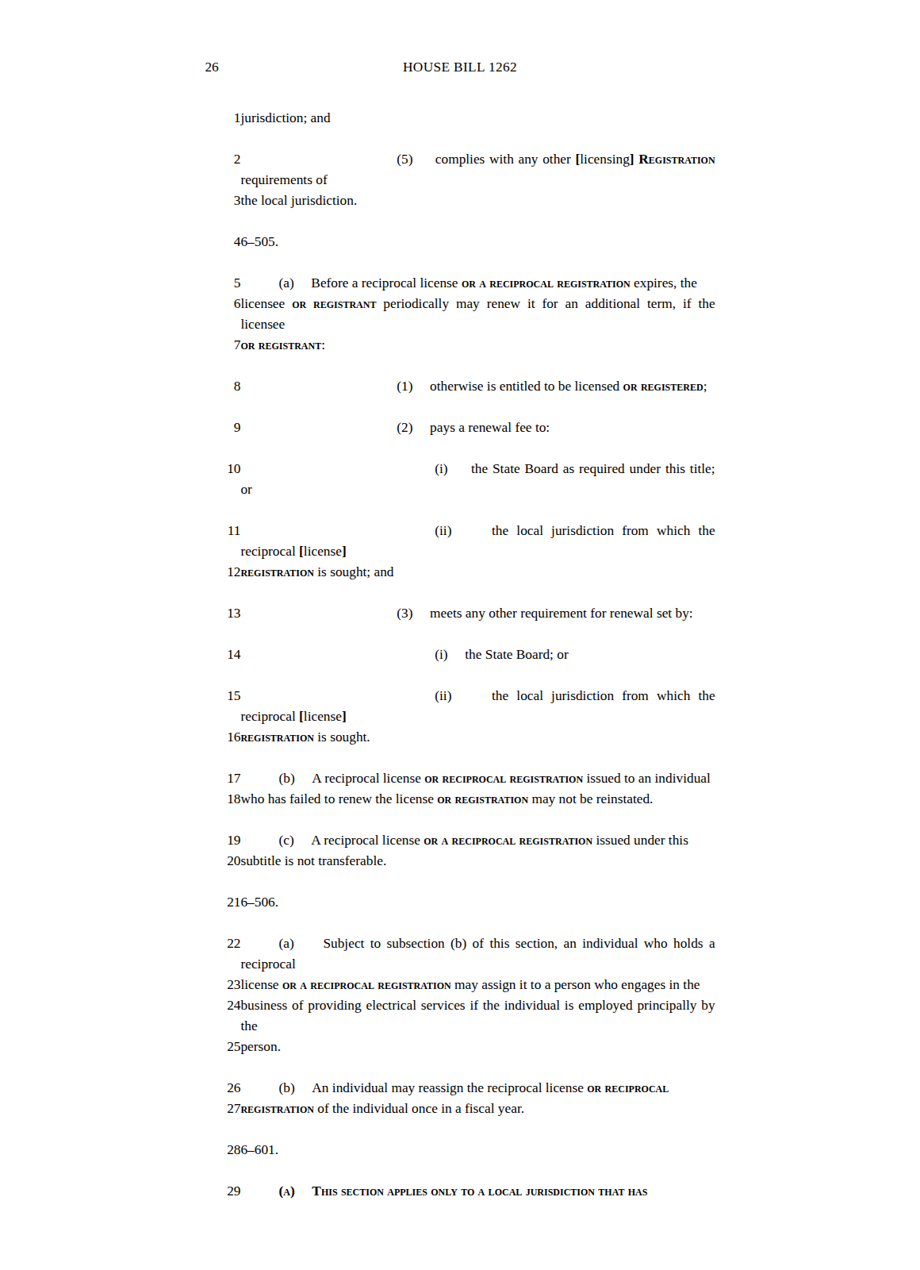26
HOUSE BILL 1262
| 1 | jurisdiction; and |
| 2 | (5) complies with any other [ licensing ] Registration requirements of |
| 3 | the local jurisdiction. |
| 4 | 6–505. |
| 5 | (a) Before a reciprocal license or a reciprocal registration expires, the |
| 6 | licensee or registrant periodically may renew it for an additional term, if the licensee |
| 7 | or registrant : |
| 8 | (1) otherwise is entitled to be licensed or registered ; |
| 9 | (2) pays a renewal fee to: |
| 10 | (i) the State Board as required under this title; or |
| 11 | (ii) the local jurisdiction from which the reciprocal [ license ] |
| 12 | registration is sought; and |
| 13 | (3) meets any other requirement for renewal set by: |
| 14 | (i) the State Board; or |
| 15 | (ii) the local jurisdiction from which the reciprocal [ license ] |
| 16 | registration is sought. |
| 17 | (b) A reciprocal license or reciprocal registration issued to an individual |
| 18 | who has failed to renew the license or registration may not be reinstated. |
| 19 | (c) A reciprocal license or a reciprocal registration issued under this |
| 20 | subtitle is not transferable. |
| 21 | 6–506. |
| 22 | (a) Subject to subsection (b) of this section, an individual who holds a reciprocal |
| 23 | license or a reciprocal registration may assign it to a person who engages in the |
| 24 | business of providing electrical services if the individual is employed principally by the |
| 25 | person. |
| 26 | (b) An individual may reassign the reciprocal license or reciprocal |
| 27 | registration of the individual once in a fiscal year. |
| 28 | 6–601. |
| 29 | (a) This section applies only to a local jurisdiction that has |